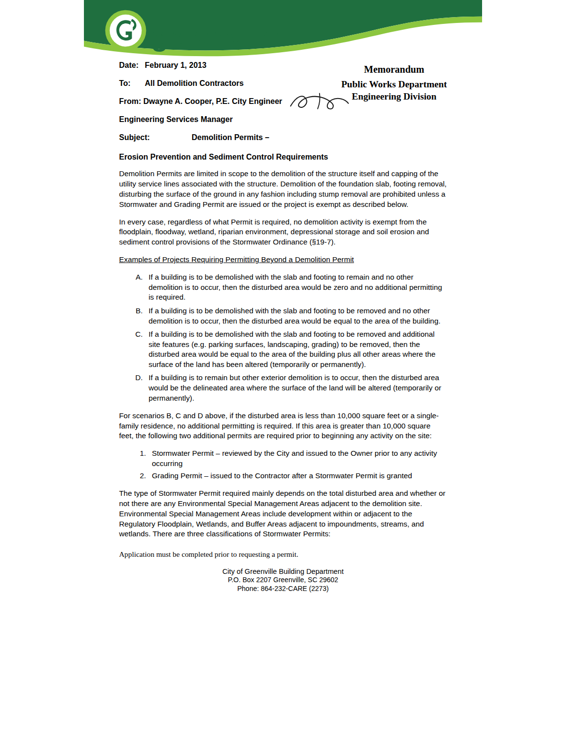city of greenville
Date: February 1, 2013
To: All Demolition Contractors
From: Dwayne A. Cooper, P.E. City Engineer
Engineering Services Manager
Subject: Demolition Permits –
Memorandum Public Works Department
Engineering Division
Erosion Prevention and Sediment Control Requirements
Demolition Permits are limited in scope to the demolition of the structure itself and capping of the utility service lines associated with the structure. Demolition of the foundation slab, footing removal, disturbing the surface of the ground in any fashion including stump removal are prohibited unless a Stormwater and Grading Permit are issued or the project is exempt as described below.
In every case, regardless of what Permit is required, no demolition activity is exempt from the floodplain, floodway, wetland, riparian environment, depressional storage and soil erosion and sediment control provisions of the Stormwater Ordinance (§19-7).
Examples of Projects Requiring Permitting Beyond a Demolition Permit
If a building is to be demolished with the slab and footing to remain and no other demolition is to occur, then the disturbed area would be zero and no additional permitting is required.
If a building is to be demolished with the slab and footing to be removed and no other demolition is to occur, then the disturbed area would be equal to the area of the building.
If a building is to be demolished with the slab and footing to be removed and additional site features (e.g. parking surfaces, landscaping, grading) to be removed, then the disturbed area would be equal to the area of the building plus all other areas where the surface of the land has been altered (temporarily or permanently).
If a building is to remain but other exterior demolition is to occur, then the disturbed area would be the delineated area where the surface of the land will be altered (temporarily or permanently).
For scenarios B, C and D above, if the disturbed area is less than 10,000 square feet or a single-family residence, no additional permitting is required. If this area is greater than 10,000 square feet, the following two additional permits are required prior to beginning any activity on the site:
Stormwater Permit – reviewed by the City and issued to the Owner prior to any activity occurring
Grading Permit – issued to the Contractor after a Stormwater Permit is granted
The type of Stormwater Permit required mainly depends on the total disturbed area and whether or not there are any Environmental Special Management Areas adjacent to the demolition site. Environmental Special Management Areas include development within or adjacent to the Regulatory Floodplain, Wetlands, and Buffer Areas adjacent to impoundments, streams, and wetlands. There are three classifications of Stormwater Permits:
Application must be completed prior to requesting a permit.
City of Greenville Building Department
P.O. Box 2207 Greenville, SC 29602
Phone: 864-232-CARE (2273)